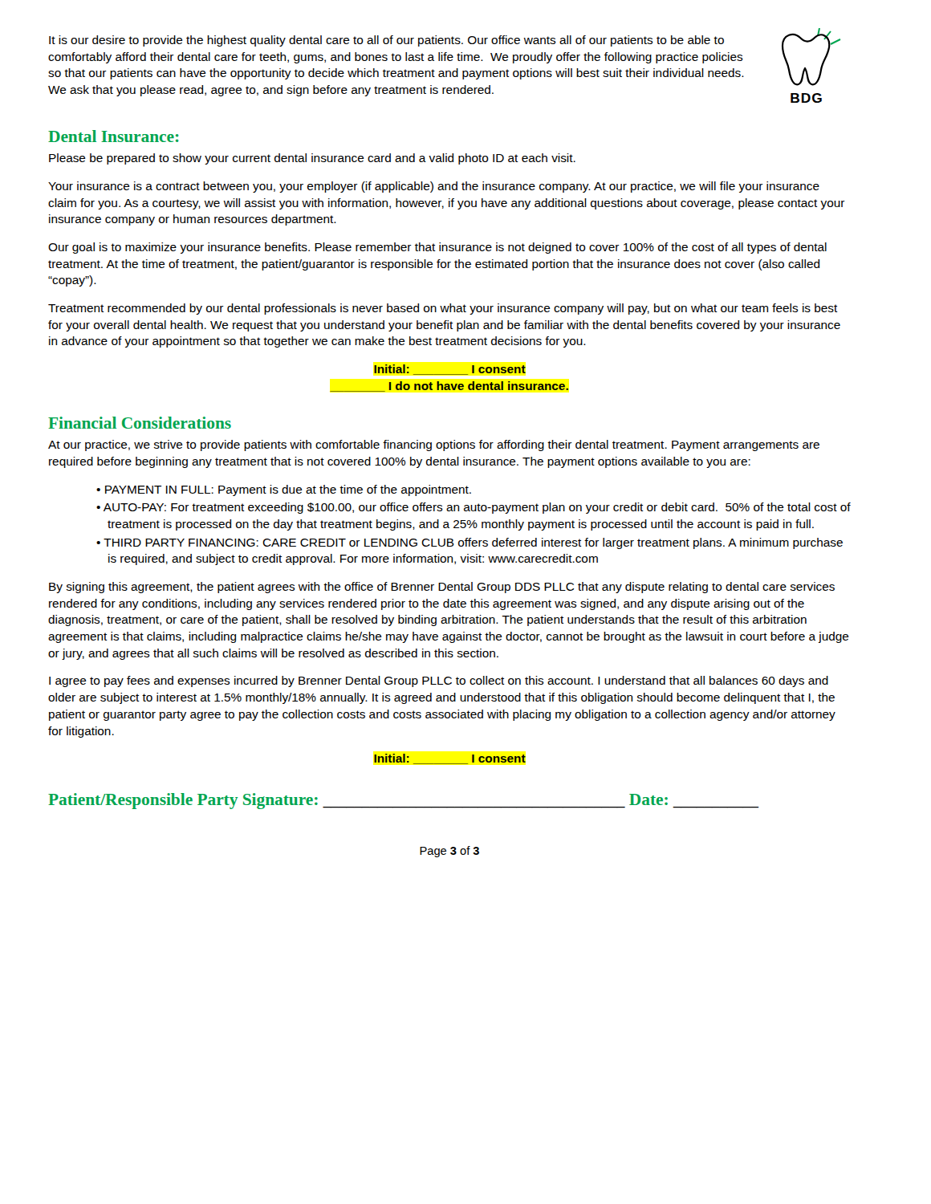BDG
It is our desire to provide the highest quality dental care to all of our patients. Our office wants all of our patients to be able to comfortably afford their dental care for teeth, gums, and bones to last a life time. We proudly offer the following practice policies so that our patients can have the opportunity to decide which treatment and payment options will best suit their individual needs. We ask that you please read, agree to, and sign before any treatment is rendered.
Dental Insurance:
Please be prepared to show your current dental insurance card and a valid photo ID at each visit.
Your insurance is a contract between you, your employer (if applicable) and the insurance company. At our practice, we will file your insurance claim for you. As a courtesy, we will assist you with information, however, if you have any additional questions about coverage, please contact your insurance company or human resources department.
Our goal is to maximize your insurance benefits. Please remember that insurance is not deigned to cover 100% of the cost of all types of dental treatment. At the time of treatment, the patient/guarantor is responsible for the estimated portion that the insurance does not cover (also called “copay”).
Treatment recommended by our dental professionals is never based on what your insurance company will pay, but on what our team feels is best for your overall dental health. We request that you understand your benefit plan and be familiar with the dental benefits covered by your insurance in advance of your appointment so that together we can make the best treatment decisions for you.
Initial: ________ I consent ________ I do not have dental insurance.
Financial Considerations
At our practice, we strive to provide patients with comfortable financing options for affording their dental treatment. Payment arrangements are required before beginning any treatment that is not covered 100% by dental insurance. The payment options available to you are:
• PAYMENT IN FULL: Payment is due at the time of the appointment.
• AUTO-PAY: For treatment exceeding $100.00, our office offers an auto-payment plan on your credit or debit card. 50% of the total cost of treatment is processed on the day that treatment begins, and a 25% monthly payment is processed until the account is paid in full.
• THIRD PARTY FINANCING: CARE CREDIT or LENDING CLUB offers deferred interest for larger treatment plans. A minimum purchase is required, and subject to credit approval. For more information, visit: www.carecredit.com
By signing this agreement, the patient agrees with the office of Brenner Dental Group DDS PLLC that any dispute relating to dental care services rendered for any conditions, including any services rendered prior to the date this agreement was signed, and any dispute arising out of the diagnosis, treatment, or care of the patient, shall be resolved by binding arbitration. The patient understands that the result of this arbitration agreement is that claims, including malpractice claims he/she may have against the doctor, cannot be brought as the lawsuit in court before a judge or jury, and agrees that all such claims will be resolved as described in this section.
I agree to pay fees and expenses incurred by Brenner Dental Group PLLC to collect on this account. I understand that all balances 60 days and older are subject to interest at 1.5% monthly/18% annually. It is agreed and understood that if this obligation should become delinquent that I, the patient or guarantor party agree to pay the collection costs and costs associated with placing my obligation to a collection agency and/or attorney for litigation.
Initial: ________ I consent
Patient/Responsible Party Signature: _______________________________________ Date: ___________
Page 3 of 3